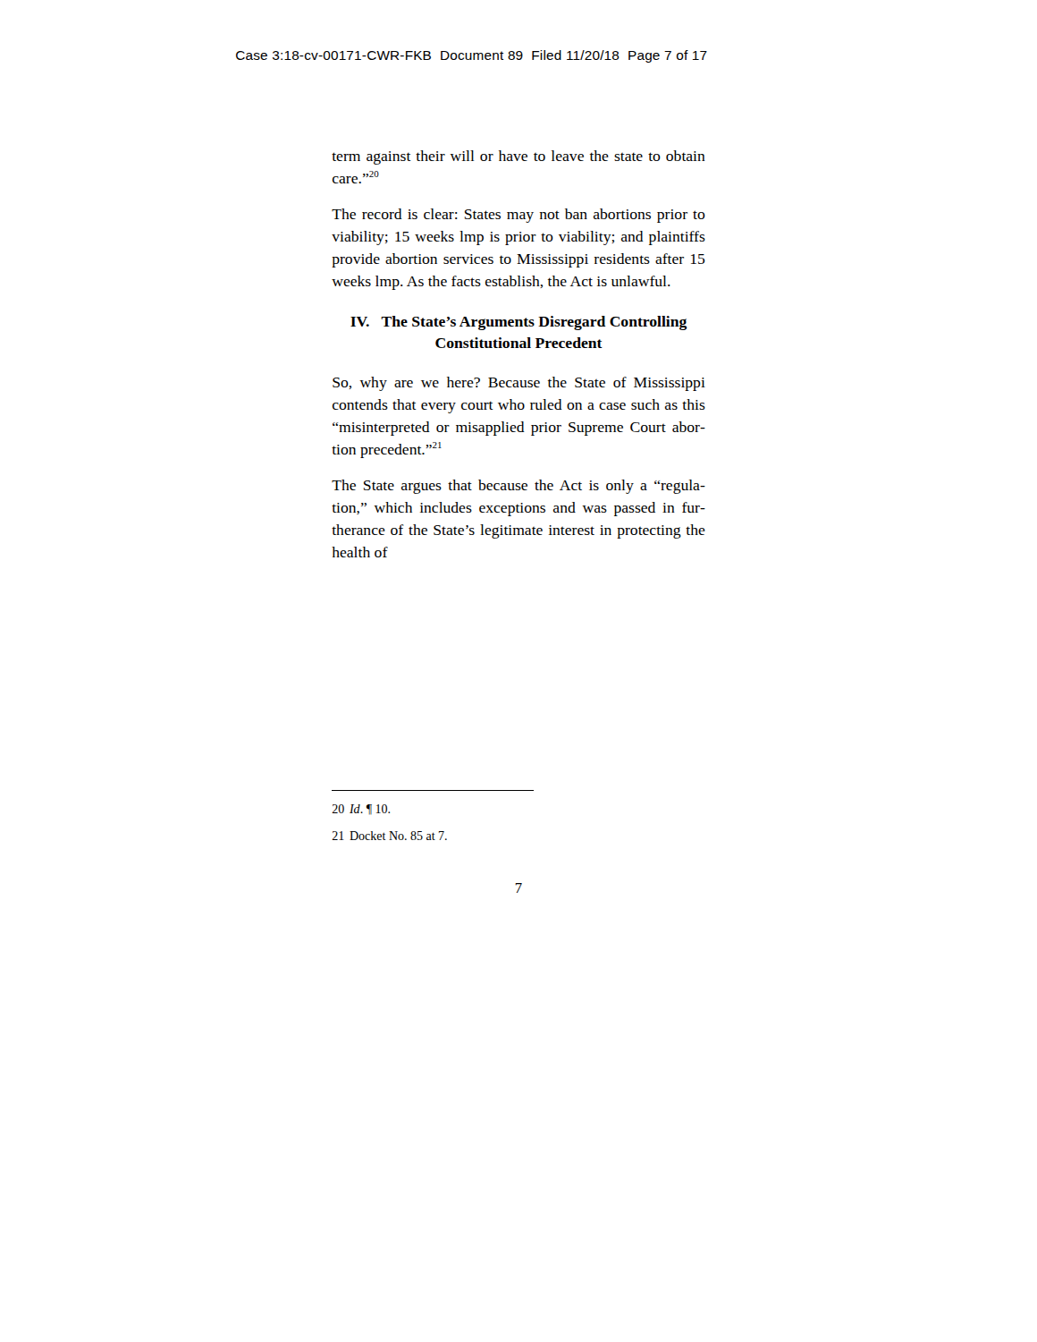Case 3:18-cv-00171-CWR-FKB Document 89 Filed 11/20/18 Page 7 of 17
term against their will or have to leave the state to obtain care.”20
The record is clear: States may not ban abortions prior to viability; 15 weeks lmp is prior to viability; and plaintiffs provide abortion services to Mississippi residents after 15 weeks lmp. As the facts establish, the Act is unlawful.
IV. The State’s Arguments Disregard Controlling
Constitutional Precedent
So, why are we here? Because the State of Mississippi contends that every court who ruled on a case such as this “misinterpreted or misapplied prior Supreme Court abortion precedent.”21
The State argues that because the Act is only a “regulation,” which includes exceptions and was passed in furtherance of the State’s legitimate interest in protecting the health of
20 Id. ¶ 10.
21 Docket No. 85 at 7.
7